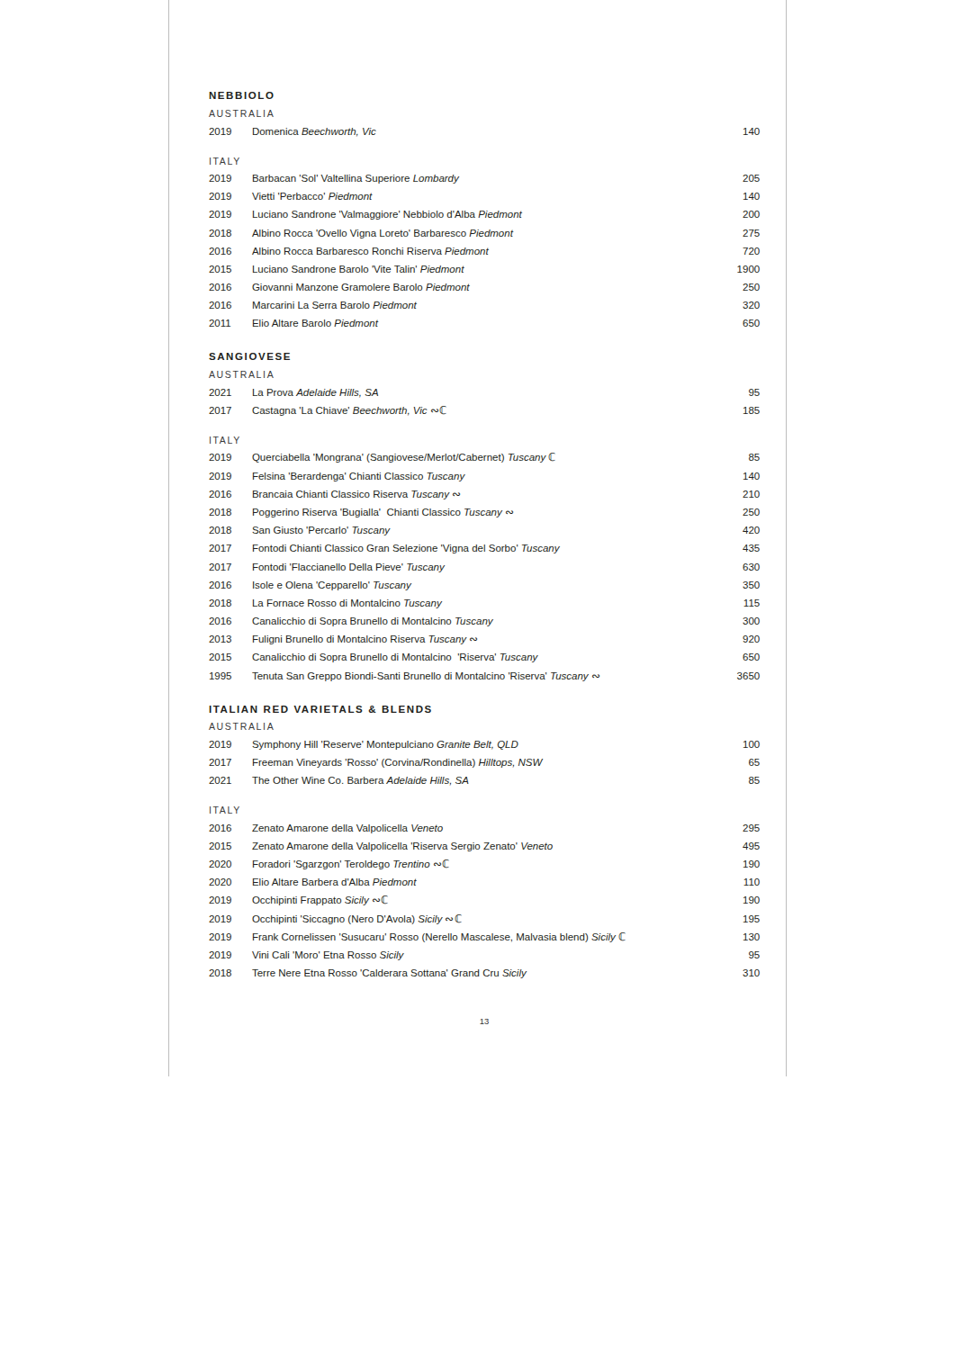Nebbiolo
Australia
| 2019 | Domenica Beechworth, Vic | 140 |
Italy
| 2019 | Barbacan 'Sol' Valtellina Superiore Lombardy | 205 |
| 2019 | Vietti 'Perbacco' Piedmont | 140 |
| 2019 | Luciano Sandrone 'Valmaggiore' Nebbiolo d'Alba Piedmont | 200 |
| 2018 | Albino Rocca 'Ovello Vigna Loreto' Barbaresco Piedmont | 275 |
| 2016 | Albino Rocca Barbaresco Ronchi Riserva Piedmont | 720 |
| 2015 | Luciano Sandrone Barolo 'Vite Talin' Piedmont | 1900 |
| 2016 | Giovanni Manzone Gramolere Barolo Piedmont | 250 |
| 2016 | Marcarini La Serra Barolo Piedmont | 320 |
| 2011 | Elio Altare Barolo Piedmont | 650 |
Sangiovese
Australia
| 2021 | La Prova Adelaide Hills, SA | 95 |
| 2017 | Castagna 'La Chiave' Beechworth, Vic ∾ℂ | 185 |
Italy
| 2019 | Querciabella 'Mongrana' (Sangiovese/Merlot/Cabernet) Tuscany ℂ | 85 |
| 2019 | Felsina 'Berardenga' Chianti Classico Tuscany | 140 |
| 2016 | Brancaia Chianti Classico Riserva Tuscany ∾ | 210 |
| 2018 | Poggerino Riserva 'Bugialla' Chianti Classico Tuscany ∾ | 250 |
| 2018 | San Giusto 'Percarlo' Tuscany | 420 |
| 2017 | Fontodi Chianti Classico Gran Selezione 'Vigna del Sorbo' Tuscany | 435 |
| 2017 | Fontodi 'Flaccianello Della Pieve' Tuscany | 630 |
| 2016 | Isole e Olena 'Cepparello' Tuscany | 350 |
| 2018 | La Fornace Rosso di Montalcino Tuscany | 115 |
| 2016 | Canalicchio di Sopra Brunello di Montalcino Tuscany | 300 |
| 2013 | Fuligni Brunello di Montalcino Riserva Tuscany ∾ | 920 |
| 2015 | Canalicchio di Sopra Brunello di Montalcino 'Riserva' Tuscany | 650 |
| 1995 | Tenuta San Greppo Biondi-Santi Brunello di Montalcino 'Riserva' Tuscany ∾ | 3650 |
Italian Red Varietals & Blends
Australia
| 2019 | Symphony Hill 'Reserve' Montepulciano Granite Belt, QLD | 100 |
| 2017 | Freeman Vineyards 'Rosso' (Corvina/Rondinella) Hilltops, NSW | 65 |
| 2021 | The Other Wine Co. Barbera Adelaide Hills, SA | 85 |
Italy
| 2016 | Zenato Amarone della Valpolicella Veneto | 295 |
| 2015 | Zenato Amarone della Valpolicella 'Riserva Sergio Zenato' Veneto | 495 |
| 2020 | Foradori 'Sgarzgon' Teroldego Trentino ∾ℂ | 190 |
| 2020 | Elio Altare Barbera d'Alba Piedmont | 110 |
| 2019 | Occhipinti Frappato Sicily ∾ℂ | 190 |
| 2019 | Occhipinti 'Siccagno (Nero D'Avola) Sicily ∾ℂ | 195 |
| 2019 | Frank Cornelissen 'Susucaru' Rosso (Nerello Mascalese, Malvasia blend) Sicily ℂ | 130 |
| 2019 | Vini Cali 'Moro' Etna Rosso Sicily | 95 |
| 2018 | Terre Nere Etna Rosso 'Calderara Sottana' Grand Cru Sicily | 310 |
13